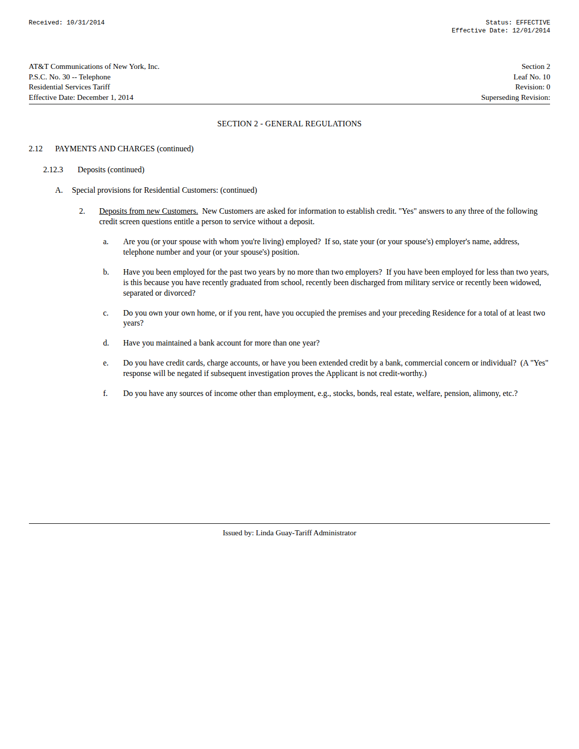Received: 10/31/2014
Status: EFFECTIVE
Effective Date: 12/01/2014
| AT&T Communications of New York, Inc. | Section 2 |
| P.S.C. No. 30 -- Telephone | Leaf No. 10 |
| Residential Services Tariff | Revision: 0 |
| Effective Date: December 1, 2014 | Superseding Revision: |
SECTION 2 - GENERAL REGULATIONS
2.12 PAYMENTS AND CHARGES (continued)
2.12.3 Deposits (continued)
A. Special provisions for Residential Customers: (continued)
2.
Deposits from new Customers. New Customers are asked for information to establish credit. "Yes" answers to any three of the following credit screen questions entitle a person to service without a deposit.
a.
Are you (or your spouse with whom you're living) employed? If so, state your (or your spouse's) employer's name, address, telephone number and your (or your spouse's) position.
b.
Have you been employed for the past two years by no more than two employers? If you have been employed for less than two years, is this because you have recently graduated from school, recently been discharged from military service or recently been widowed, separated or divorced?
c.
Do you own your own home, or if you rent, have you occupied the premises and your preceding Residence for a total of at least two years?
d.
Have you maintained a bank account for more than one year?
e.
Do you have credit cards, charge accounts, or have you been extended credit by a bank, commercial concern or individual? (A "Yes" response will be negated if subsequent investigation proves the Applicant is not credit-worthy.)
f.
Do you have any sources of income other than employment, e.g., stocks, bonds, real estate, welfare, pension, alimony, etc.?
Issued by: Linda Guay-Tariff Administrator